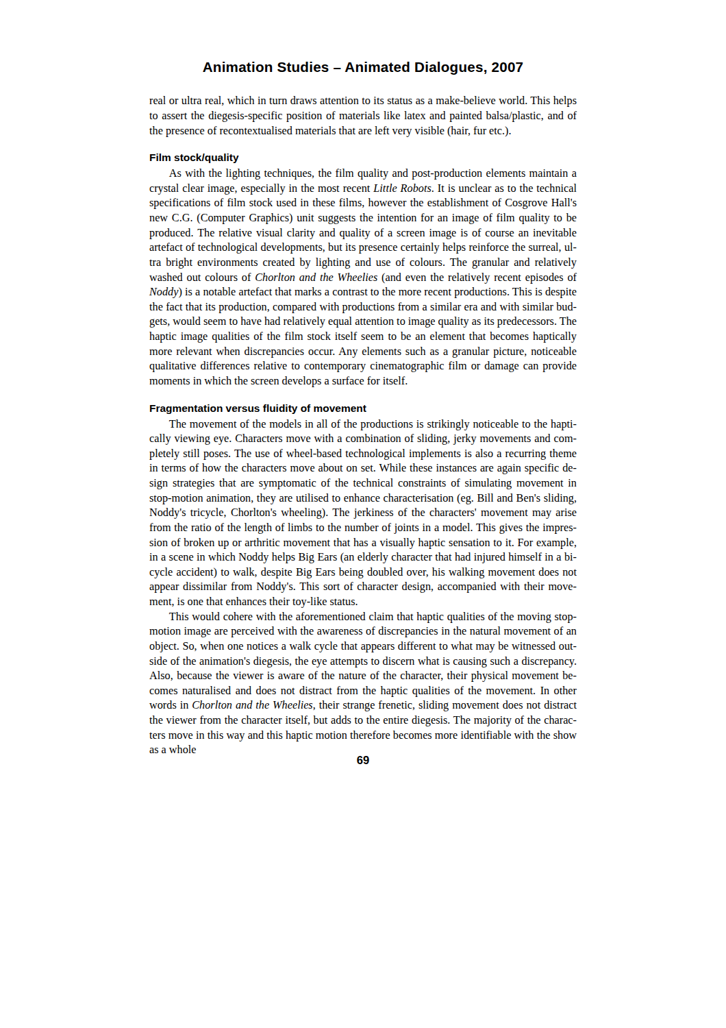Animation Studies – Animated Dialogues, 2007
real or ultra real, which in turn draws attention to its status as a make-believe world. This helps to assert the diegesis-specific position of materials like latex and painted balsa/plastic, and of the presence of recontextualised materials that are left very visible (hair, fur etc.).
Film stock/quality
As with the lighting techniques, the film quality and post-production elements maintain a crystal clear image, especially in the most recent Little Robots. It is unclear as to the technical specifications of film stock used in these films, however the establishment of Cosgrove Hall's new C.G. (Computer Graphics) unit suggests the intention for an image of film quality to be produced. The relative visual clarity and quality of a screen image is of course an inevitable artefact of technological developments, but its presence certainly helps reinforce the surreal, ultra bright environments created by lighting and use of colours. The granular and relatively washed out colours of Chorlton and the Wheelies (and even the relatively recent episodes of Noddy) is a notable artefact that marks a contrast to the more recent productions. This is despite the fact that its production, compared with productions from a similar era and with similar budgets, would seem to have had relatively equal attention to image quality as its predecessors. The haptic image qualities of the film stock itself seem to be an element that becomes haptically more relevant when discrepancies occur. Any elements such as a granular picture, noticeable qualitative differences relative to contemporary cinematographic film or damage can provide moments in which the screen develops a surface for itself.
Fragmentation versus fluidity of movement
The movement of the models in all of the productions is strikingly noticeable to the haptically viewing eye. Characters move with a combination of sliding, jerky movements and completely still poses. The use of wheel-based technological implements is also a recurring theme in terms of how the characters move about on set. While these instances are again specific design strategies that are symptomatic of the technical constraints of simulating movement in stop-motion animation, they are utilised to enhance characterisation (eg. Bill and Ben's sliding, Noddy's tricycle, Chorlton's wheeling). The jerkiness of the characters' movement may arise from the ratio of the length of limbs to the number of joints in a model. This gives the impression of broken up or arthritic movement that has a visually haptic sensation to it. For example, in a scene in which Noddy helps Big Ears (an elderly character that had injured himself in a bicycle accident) to walk, despite Big Ears being doubled over, his walking movement does not appear dissimilar from Noddy's. This sort of character design, accompanied with their movement, is one that enhances their toy-like status.
This would cohere with the aforementioned claim that haptic qualities of the moving stop-motion image are perceived with the awareness of discrepancies in the natural movement of an object. So, when one notices a walk cycle that appears different to what may be witnessed outside of the animation's diegesis, the eye attempts to discern what is causing such a discrepancy. Also, because the viewer is aware of the nature of the character, their physical movement becomes naturalised and does not distract from the haptic qualities of the movement. In other words in Chorlton and the Wheelies, their strange frenetic, sliding movement does not distract the viewer from the character itself, but adds to the entire diegesis. The majority of the characters move in this way and this haptic motion therefore becomes more identifiable with the show as a whole
69